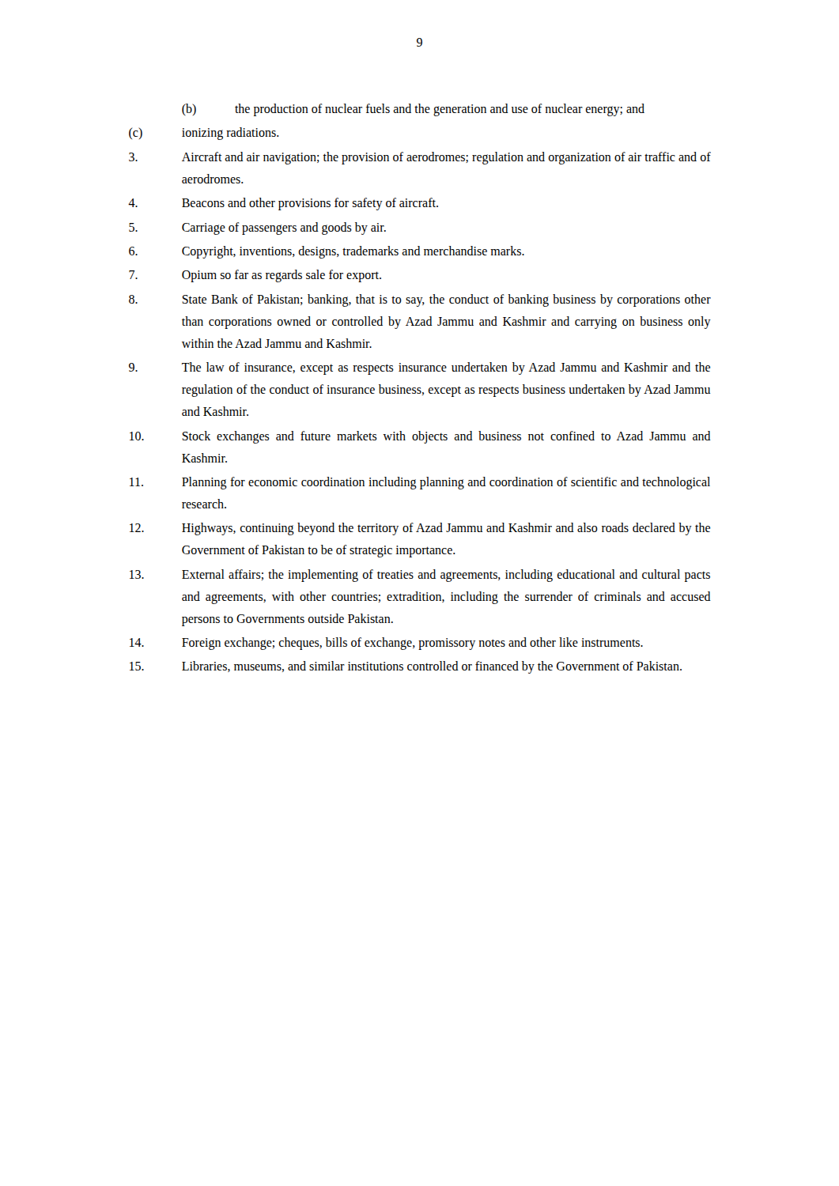9
(b) the production of nuclear fuels and the generation and use of nuclear energy; and
(c) ionizing radiations.
3. Aircraft and air navigation; the provision of aerodromes; regulation and organization of air traffic and of aerodromes.
4. Beacons and other provisions for safety of aircraft.
5. Carriage of passengers and goods by air.
6. Copyright, inventions, designs, trademarks and merchandise marks.
7. Opium so far as regards sale for export.
8. State Bank of Pakistan; banking, that is to say, the conduct of banking business by corporations other than corporations owned or controlled by Azad Jammu and Kashmir and carrying on business only within the Azad Jammu and Kashmir.
9. The law of insurance, except as respects insurance undertaken by Azad Jammu and Kashmir and the regulation of the conduct of insurance business, except as respects business undertaken by Azad Jammu and Kashmir.
10. Stock exchanges and future markets with objects and business not confined to Azad Jammu and Kashmir.
11. Planning for economic coordination including planning and coordination of scientific and technological research.
12. Highways, continuing beyond the territory of Azad Jammu and Kashmir and also roads declared by the Government of Pakistan to be of strategic importance.
13. External affairs; the implementing of treaties and agreements, including educational and cultural pacts and agreements, with other countries; extradition, including the surrender of criminals and accused persons to Governments outside Pakistan.
14. Foreign exchange; cheques, bills of exchange, promissory notes and other like instruments.
15. Libraries, museums, and similar institutions controlled or financed by the Government of Pakistan.